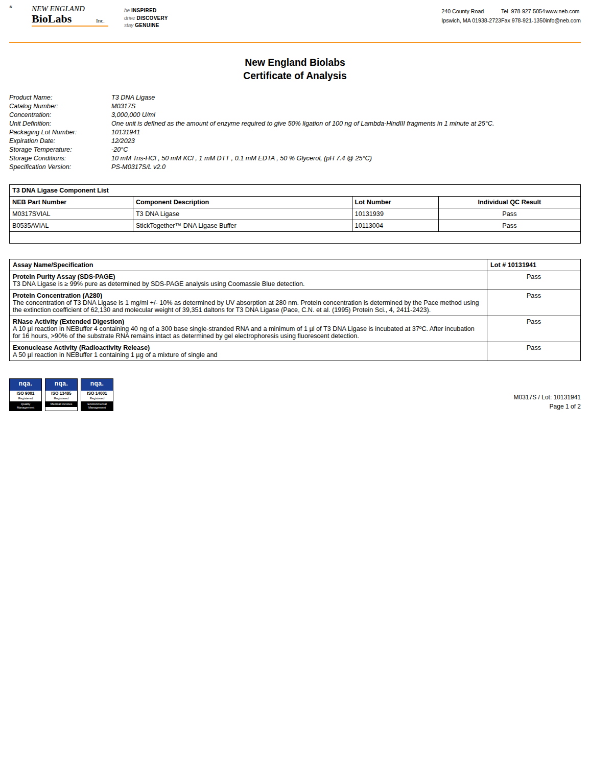be INSPIRED
drive DISCOVERY
stay GENUINE
| 240 County Road | Tel 978-927-5054 | www.neb.com |
| Ipswich, MA 01938-2723 | Fax 978-921-1350 | info@neb.com |
New England Biolabs Certificate of Analysis
| Product Name: | T3 DNA Ligase |
| Catalog Number: | M0317S |
| Concentration: | 3,000,000 U/ml |
| Unit Definition: | One unit is defined as the amount of enzyme required to give 50% ligation of 100 ng of Lambda-HindIII fragments in 1 minute at 25°C. |
| Packaging Lot Number: | 10131941 |
| Expiration Date: | 12/2023 |
| Storage Temperature: | -20°C |
| Storage Conditions: | 10 mM Tris-HCl , 50 mM KCl , 1 mM DTT , 0.1 mM EDTA , 50 % Glycerol, (pH 7.4 @ 25°C) |
| Specification Version: | PS-M0317S/L v2.0 |
| T3 DNA Ligase Component List |
| --- |
| NEB Part Number | Component Description | Lot Number | Individual QC Result |
| M0317SVIAL | T3 DNA Ligase | 10131939 | Pass |
| B0535AVIAL | StickTogether™ DNA Ligase Buffer | 10113004 | Pass |
| Assay Name/Specification | Lot # 10131941 |
| --- | --- |
| Protein Purity Assay (SDS-PAGE) T3 DNA Ligase is ≥ 99% pure as determined by SDS-PAGE analysis using Coomassie Blue detection. | Pass |
| Protein Concentration (A280) The concentration of T3 DNA Ligase is 1 mg/ml +/- 10% as determined by UV absorption at 280 nm. Protein concentration is determined by the Pace method using the extinction coefficient of 62,130 and molecular weight of 39,351 daltons for T3 DNA Ligase (Pace, C.N. et al. (1995) Protein Sci., 4, 2411-2423). | Pass |
| RNase Activity (Extended Digestion) A 10 µl reaction in NEBuffer 4 containing 40 ng of a 300 base single-stranded RNA and a minimum of 1 µl of T3 DNA Ligase is incubated at 37ºC. After incubation for 16 hours, >90% of the substrate RNA remains intact as determined by gel electrophoresis using fluorescent detection. | Pass |
| Exonuclease Activity (Radioactivity Release) A 50 µl reaction in NEBuffer 1 containing 1 µg of a mixture of single and | Pass |
nqa.
ISO 9001
Registered
Quality
Management
nqa.
ISO 13485
Registered
Medical Devices
nqa.
ISO 14001
Registered
Environmental
Management
M0317S / Lot: 10131941
Page 1 of 2